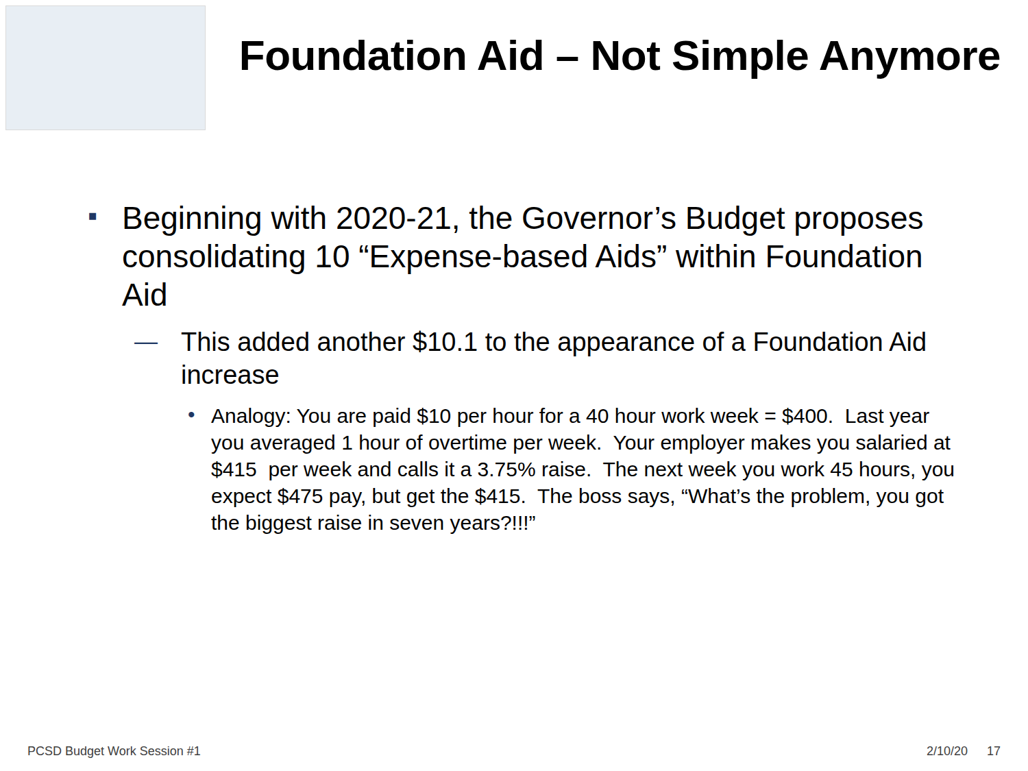Foundation Aid – Not Simple Anymore
Beginning with 2020-21, the Governor’s Budget proposes consolidating 10 “Expense-based Aids” within Foundation Aid
This added another $10.1 to the appearance of a Foundation Aid increase
Analogy: You are paid $10 per hour for a 40 hour work week = $400. Last year you averaged 1 hour of overtime per week. Your employer makes you salaried at $415 per week and calls it a 3.75% raise. The next week you work 45 hours, you expect $475 pay, but get the $415. The boss says, “What’s the problem, you got the biggest raise in seven years?!!!”
PCSD Budget Work Session #1 2/10/2017